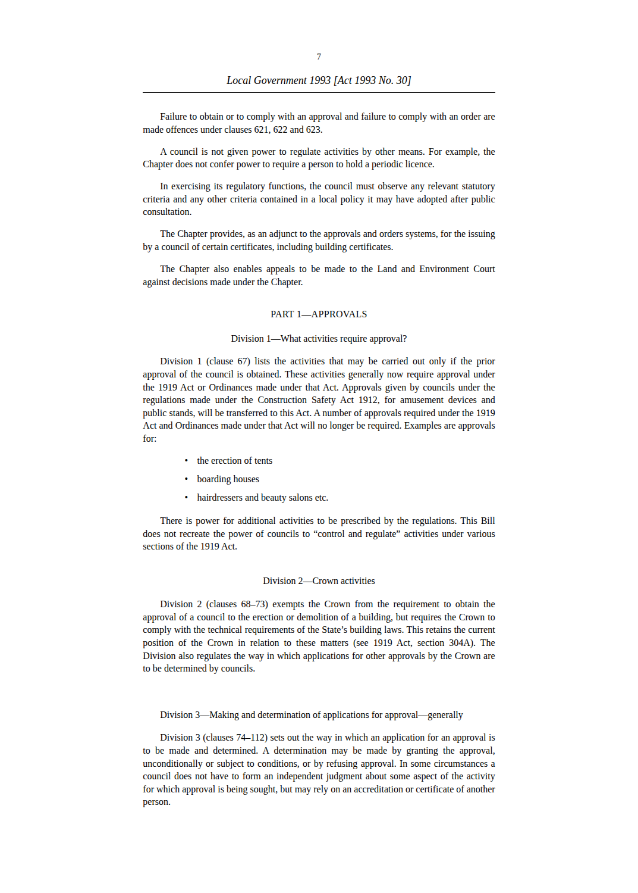7
Local Government 1993 [Act 1993 No. 30]
Failure to obtain or to comply with an approval and failure to comply with an order are made offences under clauses 621, 622 and 623.
A council is not given power to regulate activities by other means. For example, the Chapter does not confer power to require a person to hold a periodic licence.
In exercising its regulatory functions, the council must observe any relevant statutory criteria and any other criteria contained in a local policy it may have adopted after public consultation.
The Chapter provides, as an adjunct to the approvals and orders systems, for the issuing by a council of certain certificates, including building certificates.
The Chapter also enables appeals to be made to the Land and Environment Court against decisions made under the Chapter.
PART 1—APPROVALS
Division 1—What activities require approval?
Division 1 (clause 67) lists the activities that may be carried out only if the prior approval of the council is obtained. These activities generally now require approval under the 1919 Act or Ordinances made under that Act. Approvals given by councils under the regulations made under the Construction Safety Act 1912, for amusement devices and public stands, will be transferred to this Act. A number of approvals required under the 1919 Act and Ordinances made under that Act will no longer be required. Examples are approvals for:
the erection of tents
boarding houses
hairdressers and beauty salons etc.
There is power for additional activities to be prescribed by the regulations. This Bill does not recreate the power of councils to “control and regulate” activities under various sections of the 1919 Act.
Division 2—Crown activities
Division 2 (clauses 68–73) exempts the Crown from the requirement to obtain the approval of a council to the erection or demolition of a building, but requires the Crown to comply with the technical requirements of the State’s building laws. This retains the current position of the Crown in relation to these matters (see 1919 Act, section 304A). The Division also regulates the way in which applications for other approvals by the Crown are to be determined by councils.
Division 3—Making and determination of applications for approval—generally
Division 3 (clauses 74–112) sets out the way in which an application for an approval is to be made and determined. A determination may be made by granting the approval, unconditionally or subject to conditions, or by refusing approval. In some circumstances a council does not have to form an independent judgment about some aspect of the activity for which approval is being sought, but may rely on an accreditation or certificate of another person.